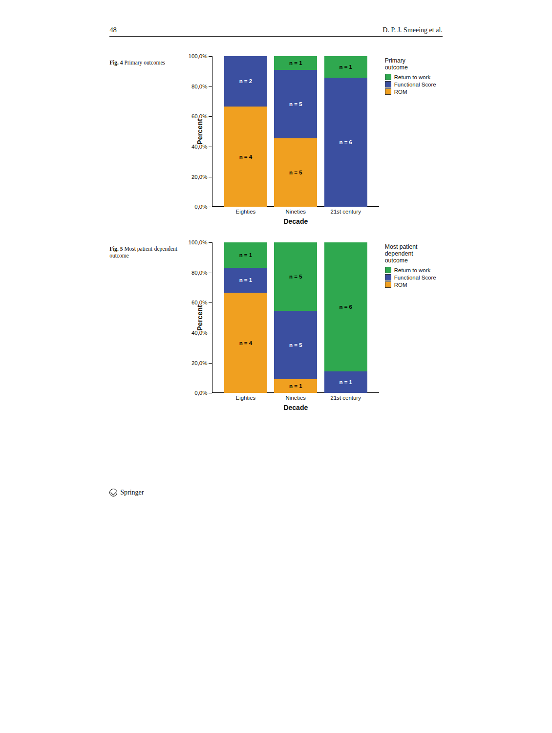48
D. P. J. Smeeing et al.
Fig. 4 Primary outcomes
Percent
100,0%
80,0%
60,0%
40,0%
20,0%
0,0%
n = 2
n = 4
n = 1
n = 5
n = 5
n = 1
n = 6
Primary
outcome
Return to work
Functional Score
ROM
Eighties
Nineties
21st century
Decade
Fig. 5 Most patient-dependent outcome
Percent
100,0%
80,0%
60,0%
40,0%
20,0%
0,0%
n = 1
n = 1
n = 4
n = 5
n = 5
n = 1
n = 6
n = 1
Most patient
dependent
outcome
Return to work
Functional Score
ROM
Eighties
Nineties
21st century
Decade
Springer